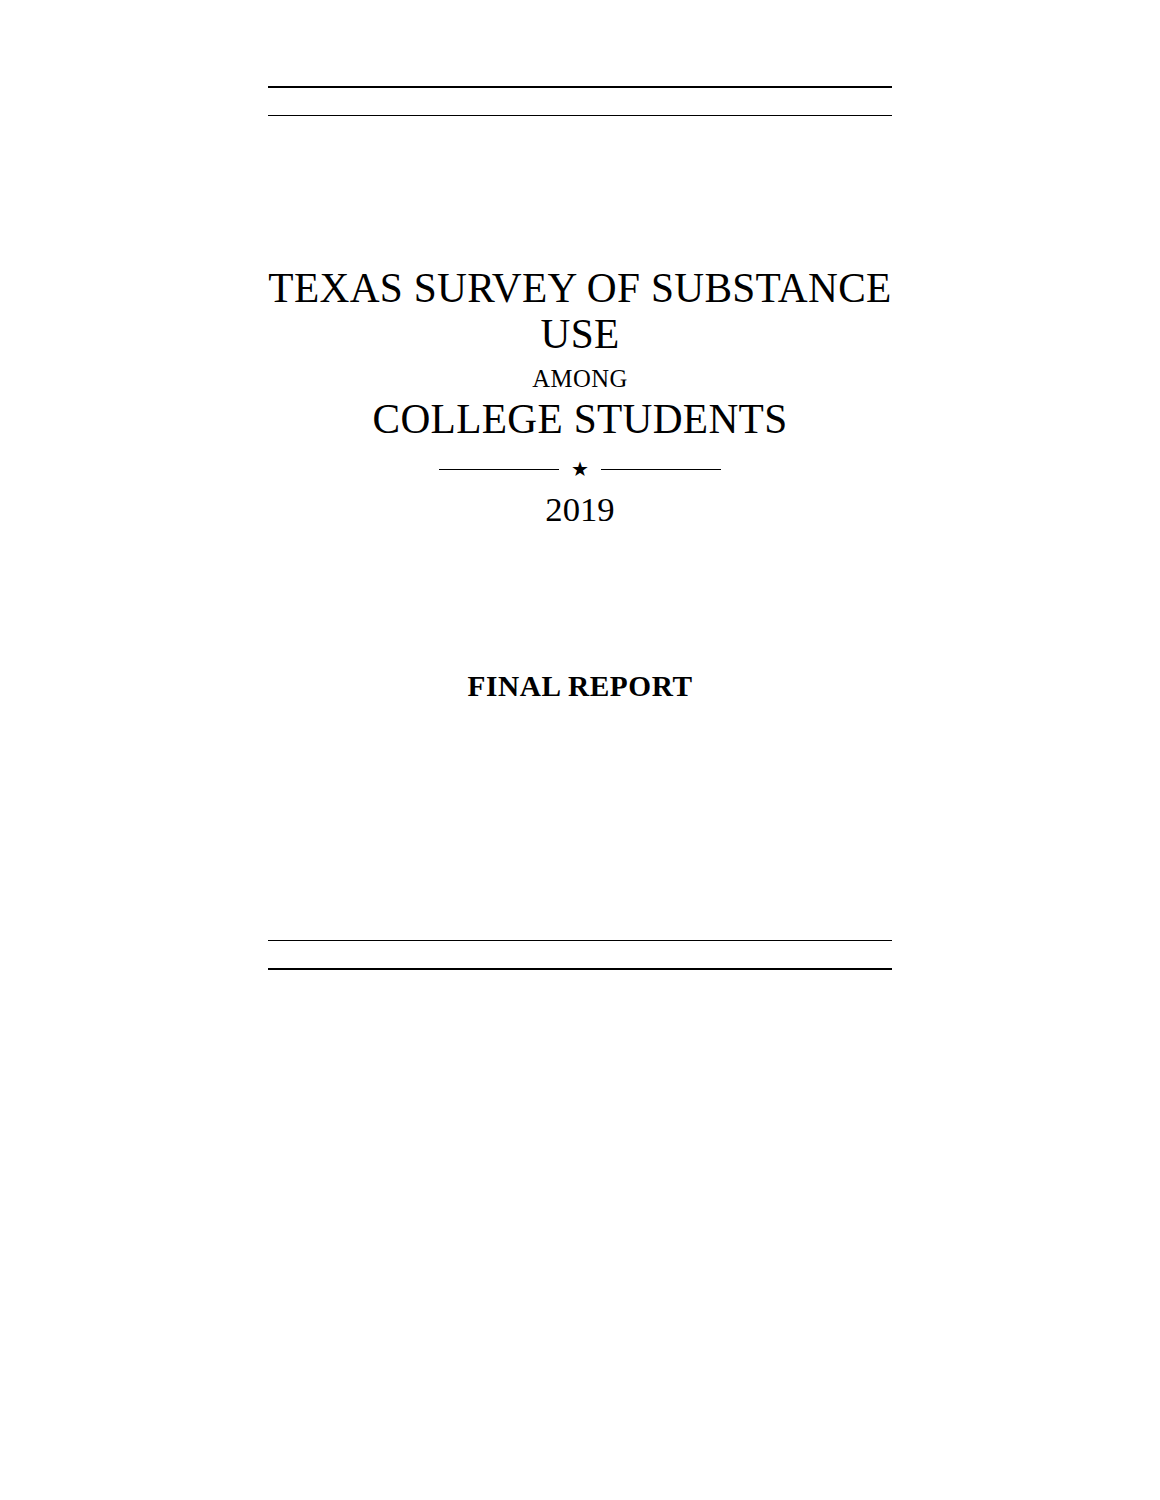TEXAS SURVEY OF SUBSTANCE USE
AMONG
COLLEGE STUDENTS
★
2019
FINAL REPORT